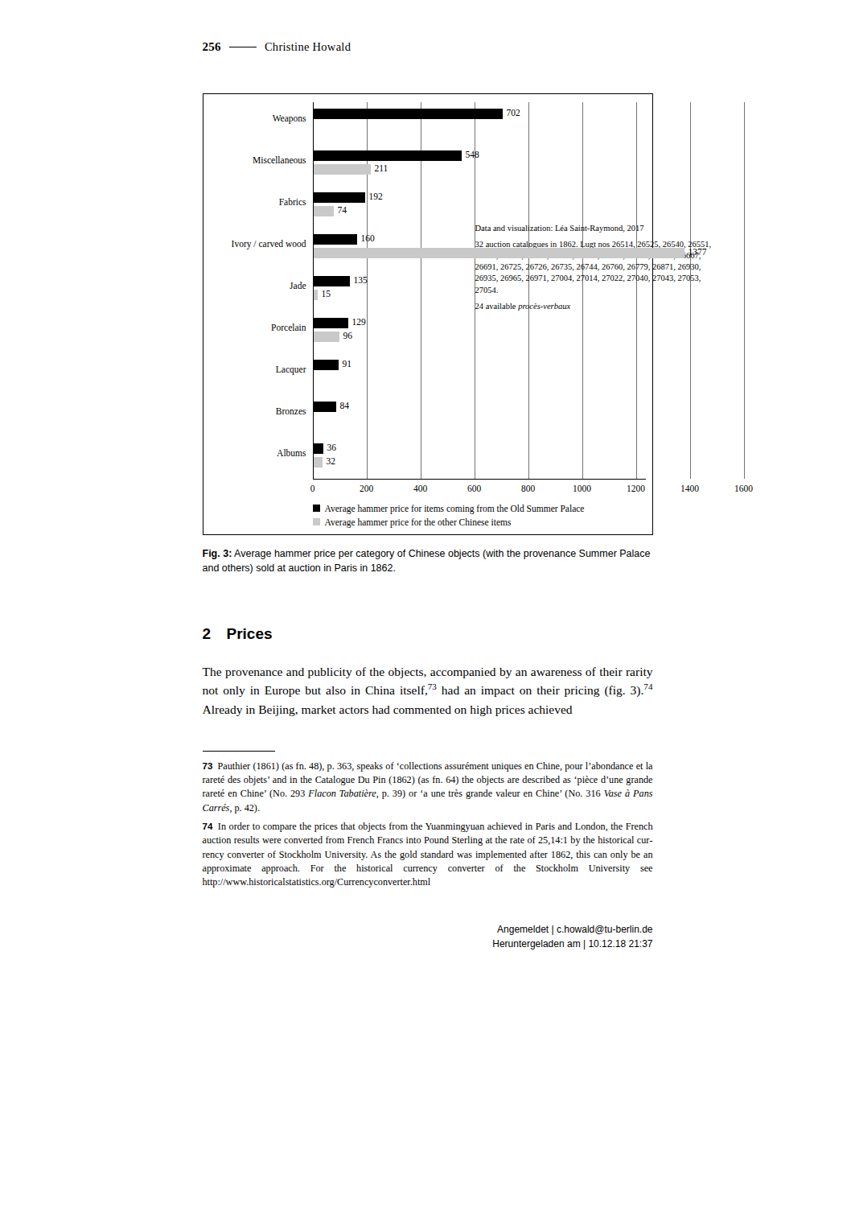256 Christine Howald
Data and visualization: Léa Saint-Raymond, 2017
32 auction catalogues in 1862. Lugt nos 26514, 26525, 26540, 26551, 26559, 26574, 26597, 26603, 26610, 26626, 26629, 26637, 26667, 26691, 26725, 26726, 26735, 26744, 26760, 26779, 26871, 26930, 26935, 26965, 26971, 27004, 27014, 27022, 27040, 27043, 27053, 27054.
24 available procès-verbaux
Weapons
702
Miscellaneous
548
211
Fabrics
192
74
Ivory / carved wood
160
1377
Jade
135
15
Porcelain
129
96
Lacquer
91
Bronzes
84
Albums
36
32
0 200 400 600 800 1000 1200 1400 1600
Average hammer price for items coming from the Old Summer Palace
Average hammer price for the other Chinese items
Fig. 3: Average hammer price per category of Chinese objects (with the provenance Summer Palace and others) sold at auction in Paris in 1862.
2 Prices
The provenance and publicity of the objects, accompanied by an awareness of their rarity not only in Europe but also in China itself,73 had an impact on their pricing (fig. 3).74 Already in Beijing, market actors had commented on high prices achieved
73 Pauthier (1861) (as fn. 48), p. 363, speaks of ‘collections assurément uniques en Chine, pour l’abondance et la rareté des objets’ and in the Catalogue Du Pin (1862) (as fn. 64) the objects are described as ‘pièce d’une grande rareté en Chine’ (No. 293 Flacon Tabatière, p. 39) or ‘a une très grande valeur en Chine’ (No. 316 Vase à Pans Carrés, p. 42).
74 In order to compare the prices that objects from the Yuanmingyuan achieved in Paris and London, the French auction results were converted from French Francs into Pound Sterling at the rate of 25,14:1 by the historical currency converter of Stockholm University. As the gold standard was implemented after 1862, this can only be an approximate approach. For the historical currency converter of the Stockholm University see http://www.historicalstatistics.org/Currencyconverter.html
Angemeldet | c.howald@tu-berlin.de
Heruntergeladen am | 10.12.18 21:37